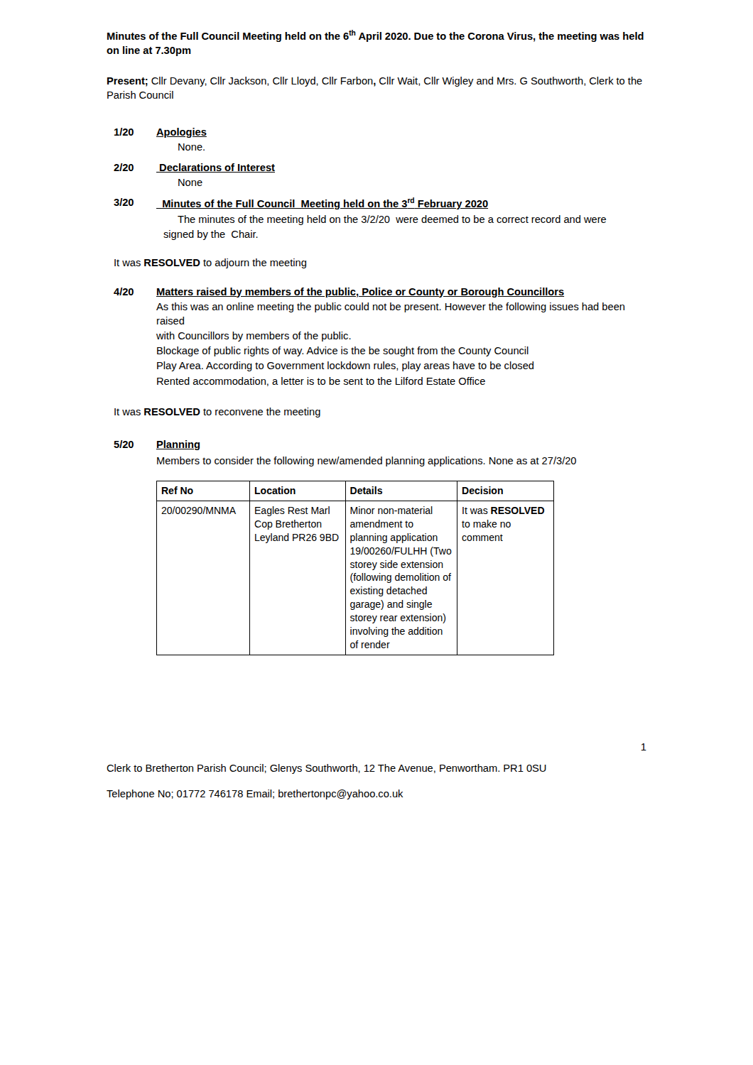Minutes of the Full Council Meeting held on the 6th April 2020. Due to the Corona Virus, the meeting was held on line at 7.30pm
Present; Cllr Devany, Cllr Jackson, Cllr Lloyd, Cllr Farbon, Cllr Wait, Cllr Wigley and Mrs. G Southworth, Clerk to the Parish Council
1/20
Apologies
None.
2/20
Declarations of Interest
None
3/20
Minutes of the Full Council Meeting held on the 3rd February 2020
The minutes of the meeting held on the 3/2/20 were deemed to be a correct record and were
signed by the Chair.
It was RESOLVED to adjourn the meeting
4/20
Matters raised by members of the public, Police or County or Borough Councillors
As this was an online meeting the public could not be present. However the following issues had been raised
with Councillors by members of the public.
Blockage of public rights of way. Advice is the be sought from the County Council
Play Area. According to Government lockdown rules, play areas have to be closed
Rented accommodation, a letter is to be sent to the Lilford Estate Office
It was RESOLVED to reconvene the meeting
5/20
Planning
Members to consider the following new/amended planning applications. None as at 27/3/20
| Ref No | Location | Details | Decision |
| --- | --- | --- | --- |
| 20/00290/MNMA | Eagles Rest Marl Cop Bretherton Leyland PR26 9BD | Minor non-material amendment to planning application 19/00260/FULHH (Two storey side extension (following demolition of existing detached garage) and single storey rear extension) involving the addition of render | It was RESOLVED to make no comment |
1
Clerk to Bretherton Parish Council; Glenys Southworth, 12 The Avenue, Penwortham. PR1 0SU
Telephone No; 01772 746178 Email; brethertonpc@yahoo.co.uk